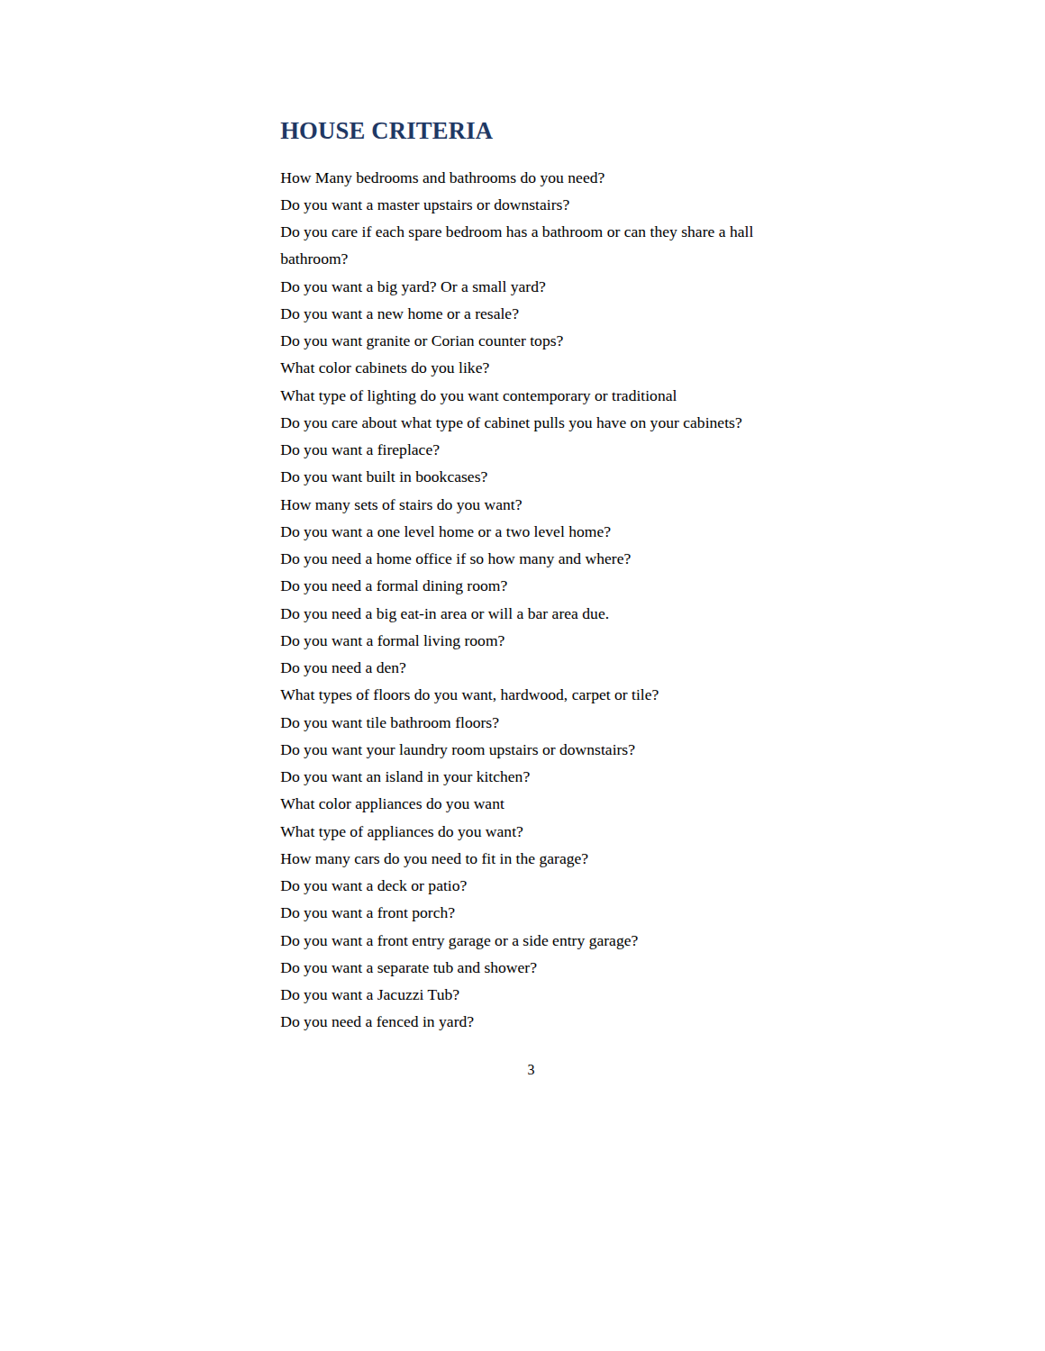HOUSE CRITERIA
How Many bedrooms and bathrooms do you need?
Do you want a master upstairs or downstairs?
Do you care if each spare bedroom has a bathroom or can they share a hall bathroom?
Do you want a big yard? Or a small yard?
Do you want a new home or a resale?
Do you want granite or Corian counter tops?
What color cabinets do you like?
What type of lighting do you want contemporary or traditional
Do you care about what type of cabinet pulls you have on your cabinets?
Do you want a fireplace?
Do you want built in bookcases?
How many sets of stairs do you want?
Do you want a one level home or a two level home?
Do you need a home office if so how many and where?
Do you need a formal dining room?
Do you need a big eat-in area or will a bar area due.
Do you want a formal living room?
Do you need a den?
What types of floors do you want, hardwood, carpet or tile?
Do you want tile bathroom floors?
Do you want your laundry room upstairs or downstairs?
Do you want an island in your kitchen?
What color appliances do you want
What type of appliances do you want?
How many cars do you need to fit in the garage?
Do you want a deck or patio?
Do you want a front porch?
Do you want a front entry garage or a side entry garage?
Do you want a separate tub and shower?
Do you want a Jacuzzi Tub?
Do you need a fenced in yard?
3